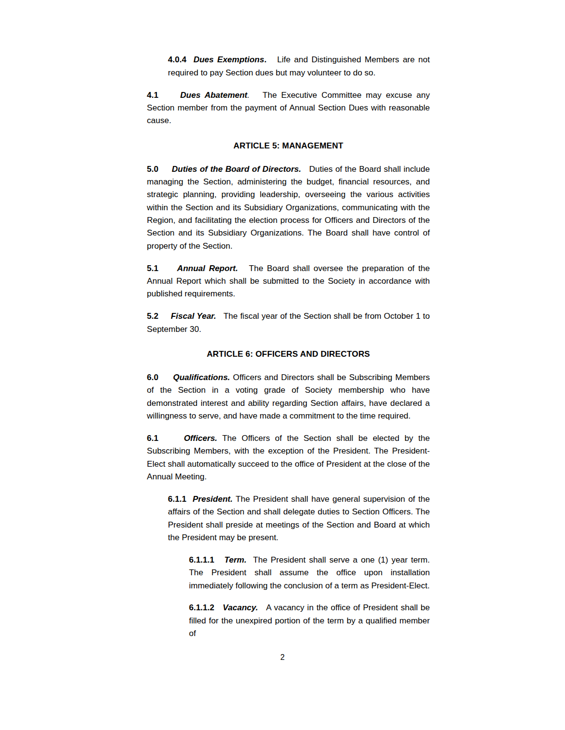4.0.4 Dues Exemptions. Life and Distinguished Members are not required to pay Section dues but may volunteer to do so.
4.1 Dues Abatement. The Executive Committee may excuse any Section member from the payment of Annual Section Dues with reasonable cause.
ARTICLE 5: MANAGEMENT
5.0 Duties of the Board of Directors. Duties of the Board shall include managing the Section, administering the budget, financial resources, and strategic planning, providing leadership, overseeing the various activities within the Section and its Subsidiary Organizations, communicating with the Region, and facilitating the election process for Officers and Directors of the Section and its Subsidiary Organizations. The Board shall have control of property of the Section.
5.1 Annual Report. The Board shall oversee the preparation of the Annual Report which shall be submitted to the Society in accordance with published requirements.
5.2 Fiscal Year. The fiscal year of the Section shall be from October 1 to September 30.
ARTICLE 6: OFFICERS AND DIRECTORS
6.0 Qualifications. Officers and Directors shall be Subscribing Members of the Section in a voting grade of Society membership who have demonstrated interest and ability regarding Section affairs, have declared a willingness to serve, and have made a commitment to the time required.
6.1 Officers. The Officers of the Section shall be elected by the Subscribing Members, with the exception of the President. The President-Elect shall automatically succeed to the office of President at the close of the Annual Meeting.
6.1.1 President. The President shall have general supervision of the affairs of the Section and shall delegate duties to Section Officers. The President shall preside at meetings of the Section and Board at which the President may be present.
6.1.1.1 Term. The President shall serve a one (1) year term. The President shall assume the office upon installation immediately following the conclusion of a term as President-Elect.
6.1.1.2 Vacancy. A vacancy in the office of President shall be filled for the unexpired portion of the term by a qualified member of
2